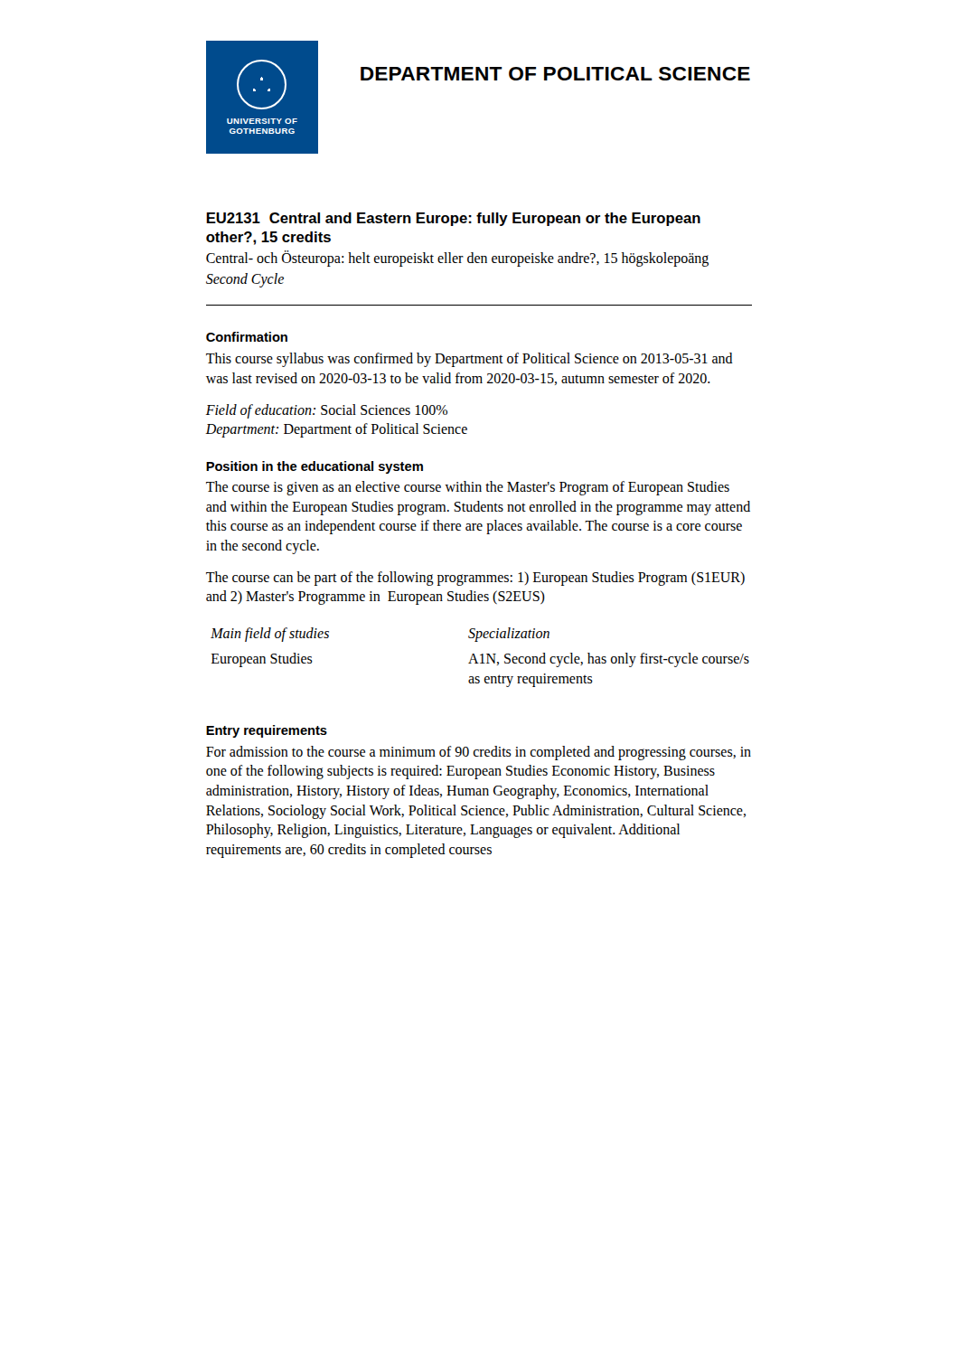University of
Gothenburg
Department of Political Science
EU2131 Central and Eastern Europe: fully European or the European other?, 15 credits
Central- och Östeuropa: helt europeiskt eller den europeiske andre?, 15 högskolepoäng
Second Cycle
Confirmation
This course syllabus was confirmed by Department of Political Science on 2013-05-31 and was last revised on 2020-03-13 to be valid from 2020-03-15, autumn semester of 2020.
Field of education: Social Sciences 100%
Department: Department of Political Science
Position in the educational system
The course is given as an elective course within the Master's Program of European Studies and within the European Studies program. Students not enrolled in the programme may attend this course as an independent course if there are places available. The course is a core course in the second cycle.
The course can be part of the following programmes: 1) European Studies Program (S1EUR) and 2) Master's Programme in European Studies (S2EUS)
| Main field of studies | Specialization |
| --- | --- |
| European Studies | A1N, Second cycle, has only first-cycle course/s as entry requirements |
Entry requirements
For admission to the course a minimum of 90 credits in completed and progressing courses, in one of the following subjects is required: European Studies Economic History, Business administration, History, History of Ideas, Human Geography, Economics, International Relations, Sociology Social Work, Political Science, Public Administration, Cultural Science, Philosophy, Religion, Linguistics, Literature, Languages or equivalent. Additional requirements are, 60 credits in completed courses